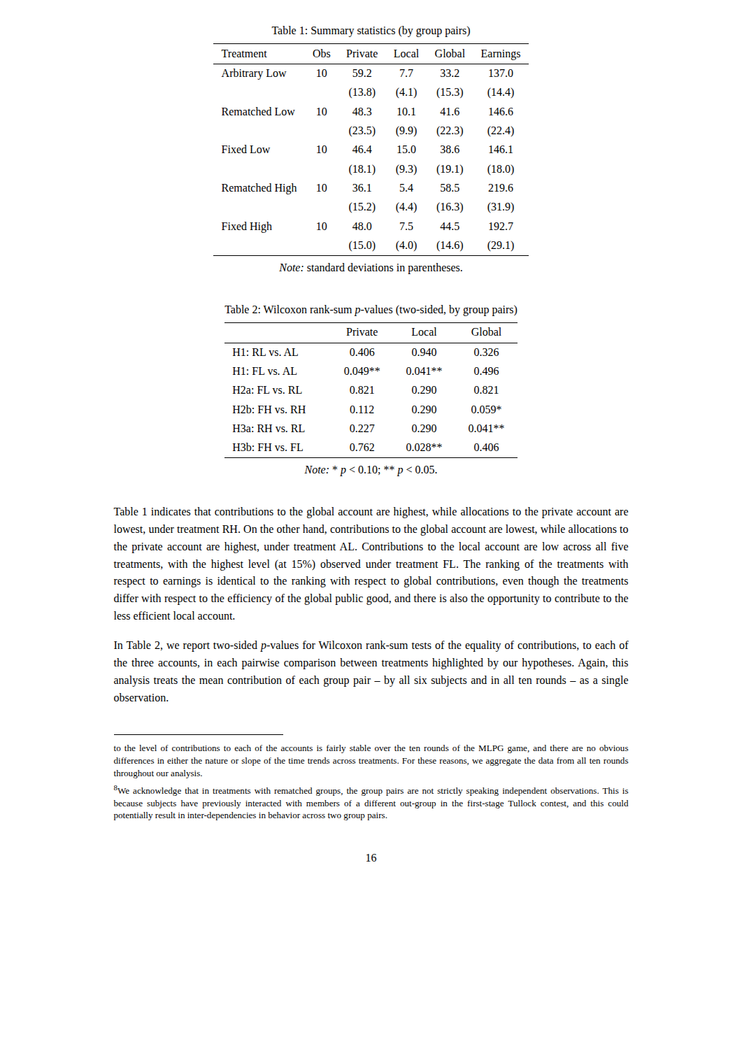Table 1: Summary statistics (by group pairs)
| Treatment | Obs | Private | Local | Global | Earnings |
| --- | --- | --- | --- | --- | --- |
| Arbitrary Low | 10 | 59.2 | 7.7 | 33.2 | 137.0 |
| | | (13.8) | (4.1) | (15.3) | (14.4) |
| Rematched Low | 10 | 48.3 | 10.1 | 41.6 | 146.6 |
| | | (23.5) | (9.9) | (22.3) | (22.4) |
| Fixed Low | 10 | 46.4 | 15.0 | 38.6 | 146.1 |
| | | (18.1) | (9.3) | (19.1) | (18.0) |
| Rematched High | 10 | 36.1 | 5.4 | 58.5 | 219.6 |
| | | (15.2) | (4.4) | (16.3) | (31.9) |
| Fixed High | 10 | 48.0 | 7.5 | 44.5 | 192.7 |
| | | (15.0) | (4.0) | (14.6) | (29.1) |
Note: standard deviations in parentheses.
Table 2: Wilcoxon rank-sum p -values (two-sided, by group pairs)
| | Private | Local | Global |
| --- | --- | --- | --- |
| H1: RL vs. AL | 0.406 | 0.940 | 0.326 |
| H1: FL vs. AL | 0.049** | 0.041** | 0.496 |
| H2a: FL vs. RL | 0.821 | 0.290 | 0.821 |
| H2b: FH vs. RH | 0.112 | 0.290 | 0.059* |
| H3a: RH vs. RL | 0.227 | 0.290 | 0.041** |
| H3b: FH vs. FL | 0.762 | 0.028** | 0.406 |
Note: * p < 0.10; ** p < 0.05.
Table 1 indicates that contributions to the global account are highest, while allocations to the private account are lowest, under treatment RH. On the other hand, contributions to the global account are lowest, while allocations to the private account are highest, under treatment AL. Contributions to the local account are low across all five treatments, with the highest level (at 15%) observed under treatment FL. The ranking of the treatments with respect to earnings is identical to the ranking with respect to global contributions, even though the treatments differ with respect to the efficiency of the global public good, and there is also the opportunity to contribute to the less efficient local account.
In Table 2, we report two-sided p-values for Wilcoxon rank-sum tests of the equality of contributions, to each of the three accounts, in each pairwise comparison between treatments highlighted by our hypotheses. Again, this analysis treats the mean contribution of each group pair – by all six subjects and in all ten rounds – as a single observation.
to the level of contributions to each of the accounts is fairly stable over the ten rounds of the MLPG game, and there are no obvious differences in either the nature or slope of the time trends across treatments. For these reasons, we aggregate the data from all ten rounds throughout our analysis.
8We acknowledge that in treatments with rematched groups, the group pairs are not strictly speaking independent observations. This is because subjects have previously interacted with members of a different out-group in the first-stage Tullock contest, and this could potentially result in inter-dependencies in behavior across two group pairs.
16